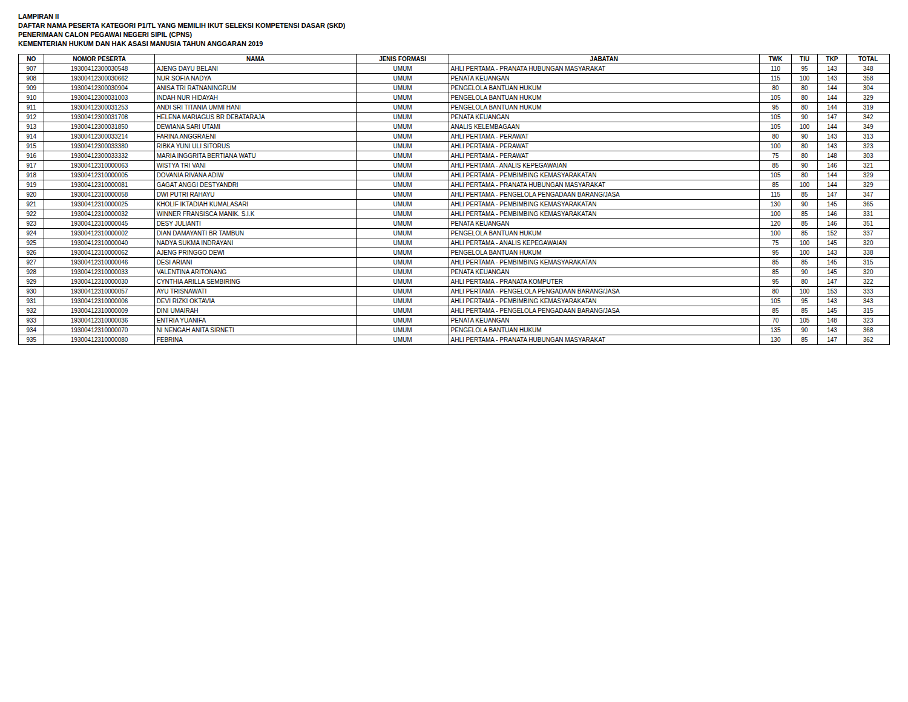LAMPIRAN II
DAFTAR NAMA PESERTA KATEGORI P1/TL YANG MEMILIH IKUT SELEKSI KOMPETENSI DASAR (SKD)
PENERIMAAN CALON PEGAWAI NEGERI SIPIL (CPNS)
KEMENTERIAN HUKUM DAN HAK ASASI MANUSIA TAHUN ANGGARAN 2019
| NO | NOMOR PESERTA | NAMA | JENIS FORMASI | JABATAN | TWK | TIU | TKP | TOTAL |
| --- | --- | --- | --- | --- | --- | --- | --- | --- |
| 907 | 19300412300030548 | AJENG DAYU BELANI | UMUM | AHLI PERTAMA - PRANATA HUBUNGAN MASYARAKAT | 110 | 95 | 143 | 348 |
| 908 | 19300412300030662 | NUR SOFIA NADYA | UMUM | PENATA KEUANGAN | 115 | 100 | 143 | 358 |
| 909 | 19300412300030904 | ANISA TRI RATNANINGRUM | UMUM | PENGELOLA BANTUAN HUKUM | 80 | 80 | 144 | 304 |
| 910 | 19300412300031003 | INDAH NUR HIDAYAH | UMUM | PENGELOLA BANTUAN HUKUM | 105 | 80 | 144 | 329 |
| 911 | 19300412300031253 | ANDI SRI TITANIA UMMI HANI | UMUM | PENGELOLA BANTUAN HUKUM | 95 | 80 | 144 | 319 |
| 912 | 19300412300031708 | HELENA MARIAGUS BR DEBATARAJA | UMUM | PENATA KEUANGAN | 105 | 90 | 147 | 342 |
| 913 | 19300412300031850 | DEWIANA SARI UTAMI | UMUM | ANALIS KELEMBAGAAN | 105 | 100 | 144 | 349 |
| 914 | 19300412300033214 | FARINA ANGGRAENI | UMUM | AHLI PERTAMA - PERAWAT | 80 | 90 | 143 | 313 |
| 915 | 19300412300033380 | RIBKA YUNI ULI SITORUS | UMUM | AHLI PERTAMA - PERAWAT | 100 | 80 | 143 | 323 |
| 916 | 19300412300033332 | MARIA INGGRITA BERTIANA WATU | UMUM | AHLI PERTAMA - PERAWAT | 75 | 80 | 148 | 303 |
| 917 | 19300412310000063 | WISTYA TRI VANI | UMUM | AHLI PERTAMA - ANALIS KEPEGAWAIAN | 85 | 90 | 146 | 321 |
| 918 | 19300412310000005 | DOVANIA RIVANA ADIW | UMUM | AHLI PERTAMA - PEMBIMBING KEMASYARAKATAN | 105 | 80 | 144 | 329 |
| 919 | 19300412310000081 | GAGAT ANGGI DESTYANDRI | UMUM | AHLI PERTAMA - PRANATA HUBUNGAN MASYARAKAT | 85 | 100 | 144 | 329 |
| 920 | 19300412310000058 | DWI PUTRI RAHAYU | UMUM | AHLI PERTAMA - PENGELOLA PENGADAAN BARANG/JASA | 115 | 85 | 147 | 347 |
| 921 | 19300412310000025 | KHOLIF IKTADIAH KUMALASARI | UMUM | AHLI PERTAMA - PEMBIMBING KEMASYARAKATAN | 130 | 90 | 145 | 365 |
| 922 | 19300412310000032 | WINNER FRANSISCA MANIK. S.I.K | UMUM | AHLI PERTAMA - PEMBIMBING KEMASYARAKATAN | 100 | 85 | 146 | 331 |
| 923 | 19300412310000045 | DESY JULIANTI | UMUM | PENATA KEUANGAN | 120 | 85 | 146 | 351 |
| 924 | 19300412310000002 | DIAN DAMAYANTI BR TAMBUN | UMUM | PENGELOLA BANTUAN HUKUM | 100 | 85 | 152 | 337 |
| 925 | 19300412310000040 | NADYA SUKMA INDRAYANI | UMUM | AHLI PERTAMA - ANALIS KEPEGAWAIAN | 75 | 100 | 145 | 320 |
| 926 | 19300412310000062 | AJENG PRINGGO DEWI | UMUM | PENGELOLA BANTUAN HUKUM | 95 | 100 | 143 | 338 |
| 927 | 19300412310000046 | DESI ARIANI | UMUM | AHLI PERTAMA - PEMBIMBING KEMASYARAKATAN | 85 | 85 | 145 | 315 |
| 928 | 19300412310000033 | VALENTINA ARITONANG | UMUM | PENATA KEUANGAN | 85 | 90 | 145 | 320 |
| 929 | 19300412310000030 | CYNTHIA ARILLA SEMBIRING | UMUM | AHLI PERTAMA - PRANATA KOMPUTER | 95 | 80 | 147 | 322 |
| 930 | 19300412310000057 | AYU TRISNAWATI | UMUM | AHLI PERTAMA - PENGELOLA PENGADAAN BARANG/JASA | 80 | 100 | 153 | 333 |
| 931 | 19300412310000006 | DEVI RIZKI OKTAVIA | UMUM | AHLI PERTAMA - PEMBIMBING KEMASYARAKATAN | 105 | 95 | 143 | 343 |
| 932 | 19300412310000009 | DINI UMAIRAH | UMUM | AHLI PERTAMA - PENGELOLA PENGADAAN BARANG/JASA | 85 | 85 | 145 | 315 |
| 933 | 19300412310000036 | ENTRIA YUANIFA | UMUM | PENATA KEUANGAN | 70 | 105 | 148 | 323 |
| 934 | 19300412310000070 | NI NENGAH ANITA SIRNETI | UMUM | PENGELOLA BANTUAN HUKUM | 135 | 90 | 143 | 368 |
| 935 | 19300412310000080 | FEBRINA | UMUM | AHLI PERTAMA - PRANATA HUBUNGAN MASYARAKAT | 130 | 85 | 147 | 362 |